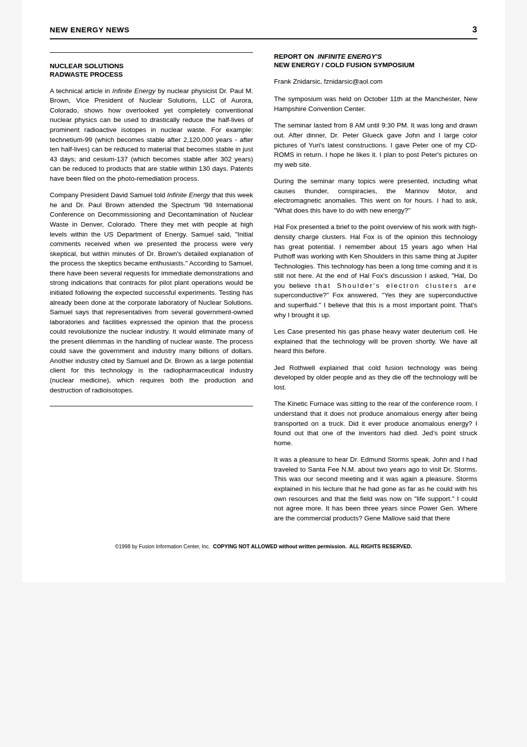NEW ENERGY NEWS 3
Nuclear Solutions
Radwaste Process
A technical article in Infinite Energy by nuclear physicist Dr. Paul M. Brown, Vice President of Nuclear Solutions, LLC of Aurora, Colorado, shows how overlooked yet completely conventional nuclear physics can be used to drastically reduce the half-lives of prominent radioactive isotopes in nuclear waste. For example: technetium-99 (which becomes stable after 2,120,000 years - after ten half-lives) can be reduced to material that becomes stable in just 43 days; and cesium-137 (which becomes stable after 302 years) can be reduced to products that are stable within 130 days. Patents have been filed on the photo-remediation process.
Company President David Samuel told Infinite Energy that this week he and Dr. Paul Brown attended the Spectrum '98 International Conference on Decommissioning and Decontamination of Nuclear Waste in Denver, Colorado. There they met with people at high levels within the US Department of Energy. Samuel said, "Initial comments received when we presented the process were very skeptical, but within minutes of Dr. Brown's detailed explanation of the process the skeptics became enthusiasts." According to Samuel, there have been several requests for immediate demonstrations and strong indications that contracts for pilot plant operations would be initiated following the expected successful experiments. Testing has already been done at the corporate laboratory of Nuclear Solutions. Samuel says that representatives from several government-owned laboratories and facilities expressed the opinion that the process could revolutionize the nuclear industry. It would eliminate many of the present dilemmas in the handling of nuclear waste. The process could save the government and industry many billions of dollars. Another industry cited by Samuel and Dr. Brown as a large potential client for this technology is the radiopharmaceutical industry (nuclear medicine), which requires both the production and destruction of radioisotopes.
Report on Infinite Energy's
New Energy / Cold Fusion Symposium
Frank Znidarsic, fznidarsic@aol.com
The symposium was held on October 11th at the Manchester, New Hampshire Convention Center.
The seminar lasted from 8 AM until 9:30 PM. It was long and drawn out. After dinner, Dr. Peter Glueck gave John and I large color pictures of Yuri's latest constructions. I gave Peter one of my CD-ROMS in return. I hope he likes it. I plan to post Peter's pictures on my web site.
During the seminar many topics were presented, including what causes thunder, conspiracies, the Marinov Motor, and electromagnetic anomalies. This went on for hours. I had to ask, "What does this have to do with new energy?"
Hal Fox presented a brief to the point overview of his work with high-density charge clusters. Hal Fox is of the opinion this technology has great potential. I remember about 15 years ago when Hal Puthoff was working with Ken Shoulders in this same thing at Jupiter Technologies. This technology has been a long time coming and it is still not here. At the end of Hal Fox's discussion I asked, "Hal, Do you believe that Shoulder's electron clusters are superconductive?" Fox answered, "Yes they are superconductive and superfluid." I believe that this is a most important point. That's why I brought it up.
Les Case presented his gas phase heavy water deuterium cell. He explained that the technology will be proven shortly. We have all heard this before.
Jed Rothwell explained that cold fusion technology was being developed by older people and as they die off the technology will be lost.
The Kinetic Furnace was sitting to the rear of the conference room. I understand that it does not produce anomalous energy after being transported on a truck. Did it ever produce anomalous energy? I found out that one of the inventors had died. Jed's point struck home.
It was a pleasure to hear Dr. Edmund Storms speak. John and I had traveled to Santa Fee N.M. about two years ago to visit Dr. Storms. This was our second meeting and it was again a pleasure. Storms explained in his lecture that he had gone as far as he could with his own resources and that the field was now on "life support." I could not agree more. It has been three years since Power Gen. Where are the commercial products? Gene Mallove said that there
©1998 by Fusion Information Center, Inc. COPYING NOT ALLOWED without written permission. ALL RIGHTS RESERVED.